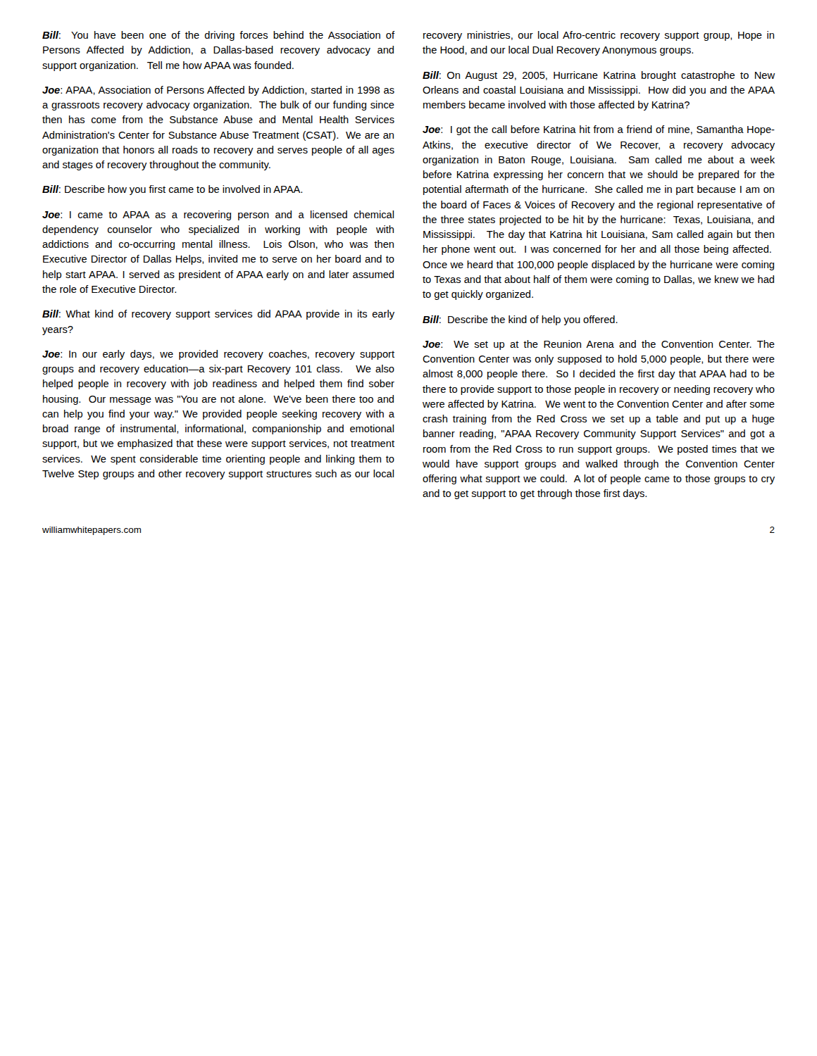Bill: You have been one of the driving forces behind the Association of Persons Affected by Addiction, a Dallas-based recovery advocacy and support organization. Tell me how APAA was founded.
Joe: APAA, Association of Persons Affected by Addiction, started in 1998 as a grassroots recovery advocacy organization. The bulk of our funding since then has come from the Substance Abuse and Mental Health Services Administration's Center for Substance Abuse Treatment (CSAT). We are an organization that honors all roads to recovery and serves people of all ages and stages of recovery throughout the community.
Bill: Describe how you first came to be involved in APAA.
Joe: I came to APAA as a recovering person and a licensed chemical dependency counselor who specialized in working with people with addictions and co-occurring mental illness. Lois Olson, who was then Executive Director of Dallas Helps, invited me to serve on her board and to help start APAA. I served as president of APAA early on and later assumed the role of Executive Director.
Bill: What kind of recovery support services did APAA provide in its early years?
Joe: In our early days, we provided recovery coaches, recovery support groups and recovery education—a six-part Recovery 101 class. We also helped people in recovery with job readiness and helped them find sober housing. Our message was "You are not alone. We've been there too and can help you find your way." We provided people seeking recovery with a broad range of instrumental, informational, companionship and emotional support, but we emphasized that these were support services, not treatment services. We spent considerable time orienting people and linking them to Twelve Step groups and other recovery support structures such as our local recovery ministries, our local Afro-centric recovery support group, Hope in the Hood, and our local Dual Recovery Anonymous groups.
Bill: On August 29, 2005, Hurricane Katrina brought catastrophe to New Orleans and coastal Louisiana and Mississippi. How did you and the APAA members became involved with those affected by Katrina?
Joe: I got the call before Katrina hit from a friend of mine, Samantha Hope-Atkins, the executive director of We Recover, a recovery advocacy organization in Baton Rouge, Louisiana. Sam called me about a week before Katrina expressing her concern that we should be prepared for the potential aftermath of the hurricane. She called me in part because I am on the board of Faces & Voices of Recovery and the regional representative of the three states projected to be hit by the hurricane: Texas, Louisiana, and Mississippi. The day that Katrina hit Louisiana, Sam called again but then her phone went out. I was concerned for her and all those being affected. Once we heard that 100,000 people displaced by the hurricane were coming to Texas and that about half of them were coming to Dallas, we knew we had to get quickly organized.
Bill: Describe the kind of help you offered.
Joe: We set up at the Reunion Arena and the Convention Center. The Convention Center was only supposed to hold 5,000 people, but there were almost 8,000 people there. So I decided the first day that APAA had to be there to provide support to those people in recovery or needing recovery who were affected by Katrina. We went to the Convention Center and after some crash training from the Red Cross we set up a table and put up a huge banner reading, "APAA Recovery Community Support Services" and got a room from the Red Cross to run support groups. We posted times that we would have support groups and walked through the Convention Center offering what support we could. A lot of people came to those groups to cry and to get support to get through those first days.
williamwhitepapers.com 2